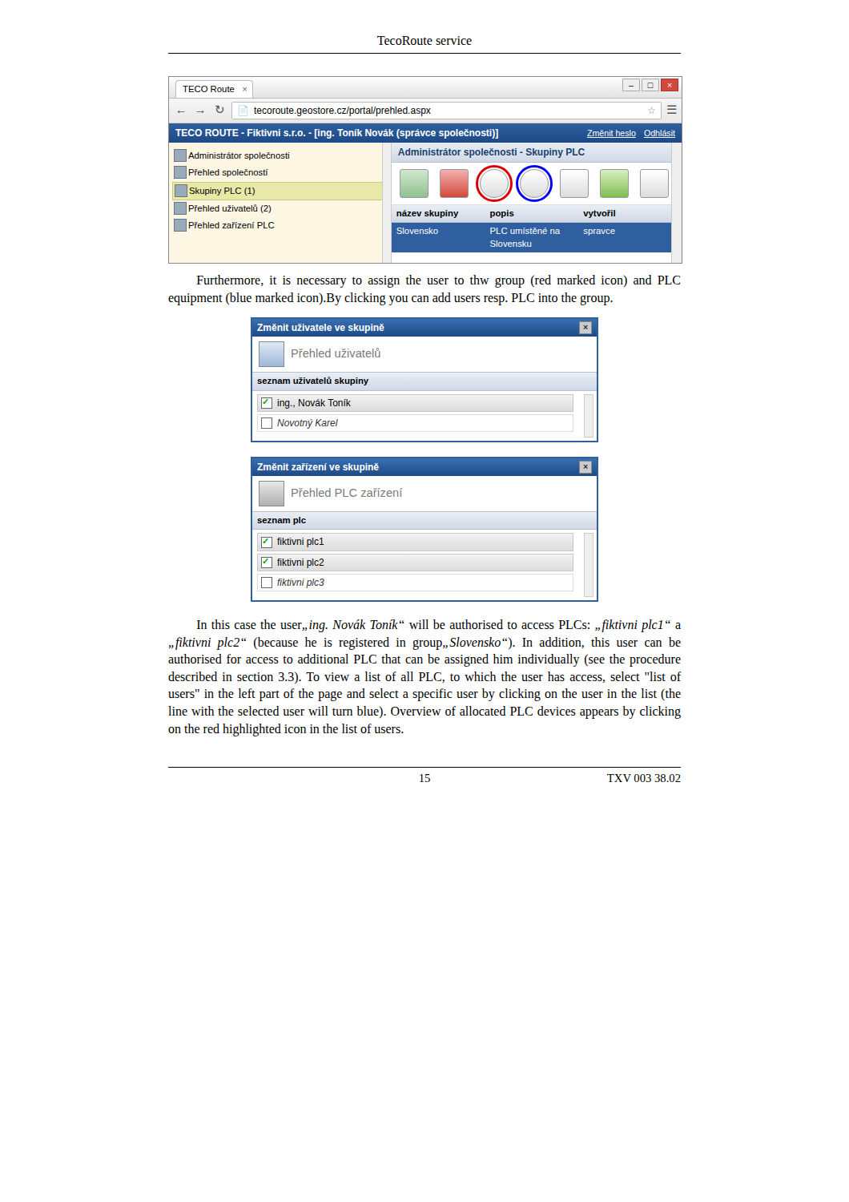TecoRoute service
TECO Route ×
–□×
← → ↻
📄 tecoroute.geostore.cz/portal/prehled.aspx ☆
☰
TECO ROUTE - Fiktivni s.r.o. - [ing. Toník Novák (správce společnosti)] Změnit heslo Odhlásit
Administrátor společnosti
Přehled společností
Skupiny PLC (1)
Přehled uživatelů (2)
Přehled zařízení PLC
Administrátor společnosti - Skupiny PLC
název skupiny
popis
vytvořil
Slovensko
PLC umístěné na Slovensku
spravce
Furthermore, it is necessary to assign the user to thw group (red marked icon) and PLC equipment (blue marked icon).By clicking you can add users resp. PLC into the group.
Změnit uživatele ve skupině ×
Přehled uživatelů
seznam uživatelů skupiny
ing., Novák Toník
Novotný Karel
Změnit zařízení ve skupině ×
Přehled PLC zařízení
seznam plc
fiktivni plc1
fiktivni plc2
fiktivni plc3
In this case the user„ing. Novák Toník“ will be authorised to access PLCs: „fiktivni plc1“ a „fiktivni plc2“ (because he is registered in group„Slovensko“). In addition, this user can be authorised for access to additional PLC that can be assigned him individually (see the procedure described in section 3.3). To view a list of all PLC, to which the user has access, select "list of users" in the left part of the page and select a specific user by clicking on the user in the list (the line with the selected user will turn blue). Overview of allocated PLC devices appears by clicking on the red highlighted icon in the list of users.
15
TXV 003 38.02